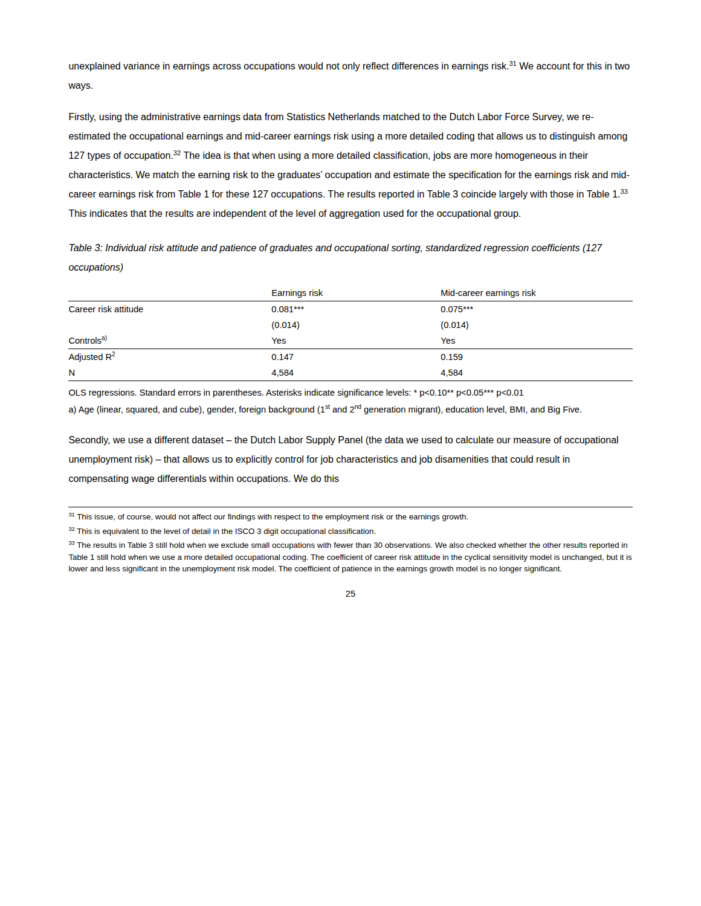unexplained variance in earnings across occupations would not only reflect differences in earnings risk.31 We account for this in two ways.
Firstly, using the administrative earnings data from Statistics Netherlands matched to the Dutch Labor Force Survey, we re-estimated the occupational earnings and mid-career earnings risk using a more detailed coding that allows us to distinguish among 127 types of occupation.32 The idea is that when using a more detailed classification, jobs are more homogeneous in their characteristics. We match the earning risk to the graduates’ occupation and estimate the specification for the earnings risk and mid-career earnings risk from Table 1 for these 127 occupations. The results reported in Table 3 coincide largely with those in Table 1.33 This indicates that the results are independent of the level of aggregation used for the occupational group.
Table 3: Individual risk attitude and patience of graduates and occupational sorting, standardized regression coefficients (127 occupations)
| | Earnings risk | Mid-career earnings risk |
| --- | --- | --- |
| Career risk attitude | 0.081*** | 0.075*** |
| | (0.014) | (0.014) |
| Controls a) | Yes | Yes |
| Adjusted R 2 | 0.147 | 0.159 |
| N | 4,584 | 4,584 |
OLS regressions. Standard errors in parentheses. Asterisks indicate significance levels: * p<0.10** p<0.05*** p<0.01
a) Age (linear, squared, and cube), gender, foreign background (1st and 2nd generation migrant), education level, BMI, and Big Five.
Secondly, we use a different dataset – the Dutch Labor Supply Panel (the data we used to calculate our measure of occupational unemployment risk) – that allows us to explicitly control for job characteristics and job disamenities that could result in compensating wage differentials within occupations. We do this
31 This issue, of course, would not affect our findings with respect to the employment risk or the earnings growth.
32 This is equivalent to the level of detail in the ISCO 3 digit occupational classification.
33 The results in Table 3 still hold when we exclude small occupations with fewer than 30 observations. We also checked whether the other results reported in Table 1 still hold when we use a more detailed occupational coding. The coefficient of career risk attitude in the cyclical sensitivity model is unchanged, but it is lower and less significant in the unemployment risk model. The coefficient of patience in the earnings growth model is no longer significant.
25